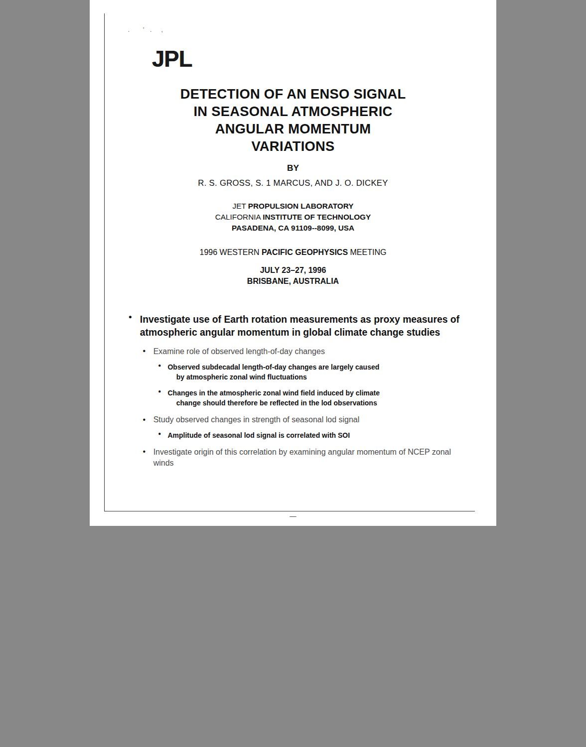. ' . ,
JPL
DETECTION OF AN ENSO SIGNAL
IN SEASONAL ATMOSPHERIC
ANGULAR MOMENTUM
VARIATIONS
BY
R. S. GROSS, S. 1 MARCUS, AND J. O. DICKEY
JET PROPULSION LABORATORY
CALIFORNIA INSTITUTE OF TECHNOLOGY
PASADENA, CA 91109--8099, USA
1996 WESTERN PACIFIC GEOPHYSICS MEETING
JULY 23–27, 1996
BRISBANE, AUSTRALIA
Investigate use of Earth rotation measurements as proxy measures of atmospheric angular momentum in global climate change studies
Examine role of observed length-of-day changes
Observed subdecadal length-of-day changes are largely caused by atmospheric zonal wind fluctuations
Changes in the atmospheric zonal wind field induced by climate change should therefore be reflected in the lod observations
Study observed changes in strength of seasonal lod signal
Amplitude of seasonal lod signal is correlated with SOI
Investigate origin of this correlation by examining angular momentum of NCEP zonal winds
—